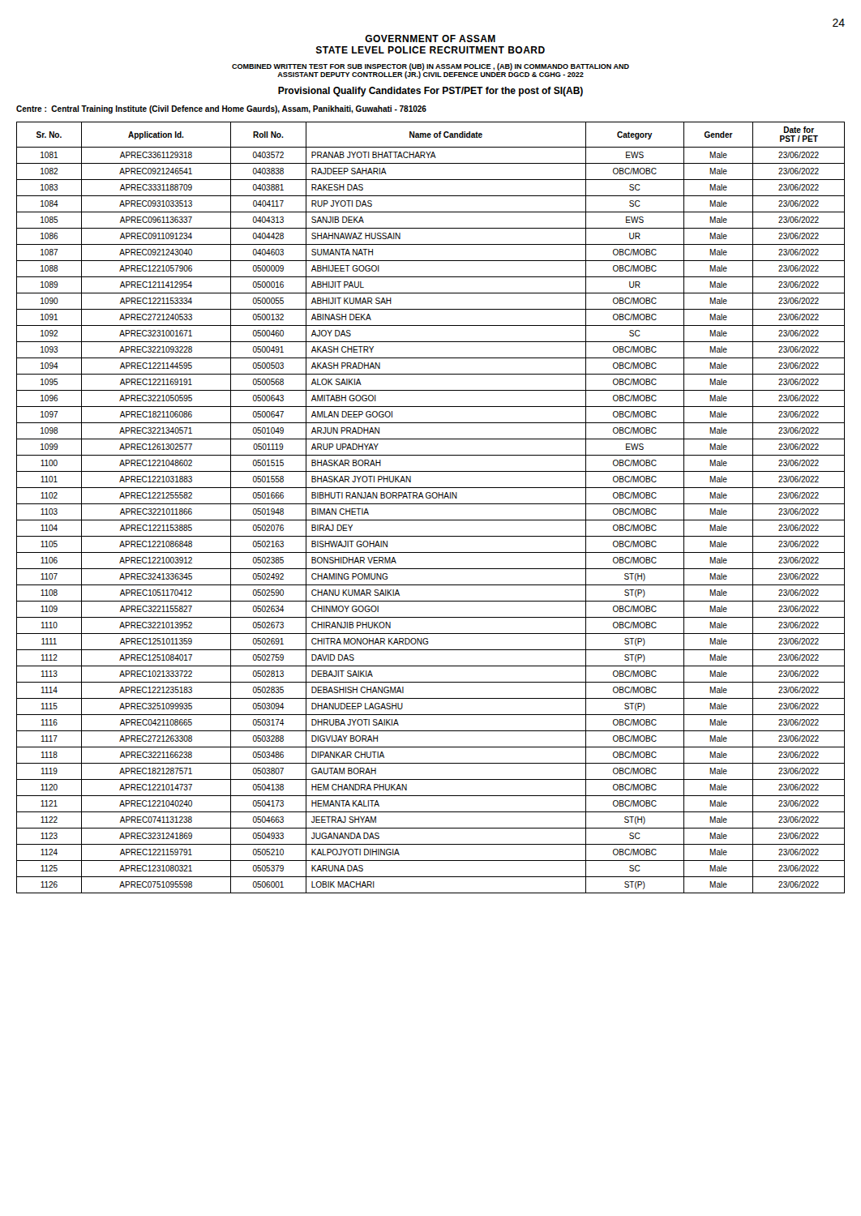24
GOVERNMENT OF ASSAM
STATE LEVEL POLICE RECRUITMENT BOARD
COMBINED WRITTEN TEST FOR SUB INSPECTOR (UB) IN ASSAM POLICE , (AB) IN COMMANDO BATTALION AND
ASSISTANT DEPUTY CONTROLLER (JR.) CIVIL DEFENCE UNDER DGCD & CGHG - 2022
Provisional Qualify Candidates For PST/PET for the post of SI(AB)
Centre : Central Training Institute (Civil Defence and Home Gaurds), Assam, Panikhaiti, Guwahati - 781026
| Sr. No. | Application Id. | Roll No. | Name of Candidate | Category | Gender | Date for PST / PET |
| --- | --- | --- | --- | --- | --- | --- |
| 1081 | APREC3361129318 | 0403572 | PRANAB JYOTI BHATTACHARYA | EWS | Male | 23/06/2022 |
| 1082 | APREC0921246541 | 0403838 | RAJDEEP SAHARIA | OBC/MOBC | Male | 23/06/2022 |
| 1083 | APREC3331188709 | 0403881 | RAKESH DAS | SC | Male | 23/06/2022 |
| 1084 | APREC0931033513 | 0404117 | RUP JYOTI DAS | SC | Male | 23/06/2022 |
| 1085 | APREC0961136337 | 0404313 | SANJIB DEKA | EWS | Male | 23/06/2022 |
| 1086 | APREC0911091234 | 0404428 | SHAHNAWAZ HUSSAIN | UR | Male | 23/06/2022 |
| 1087 | APREC0921243040 | 0404603 | SUMANTA NATH | OBC/MOBC | Male | 23/06/2022 |
| 1088 | APREC1221057906 | 0500009 | ABHIJEET GOGOI | OBC/MOBC | Male | 23/06/2022 |
| 1089 | APREC1211412954 | 0500016 | ABHIJIT PAUL | UR | Male | 23/06/2022 |
| 1090 | APREC1221153334 | 0500055 | ABHIJIT KUMAR SAH | OBC/MOBC | Male | 23/06/2022 |
| 1091 | APREC2721240533 | 0500132 | ABINASH DEKA | OBC/MOBC | Male | 23/06/2022 |
| 1092 | APREC3231001671 | 0500460 | AJOY DAS | SC | Male | 23/06/2022 |
| 1093 | APREC3221093228 | 0500491 | AKASH CHETRY | OBC/MOBC | Male | 23/06/2022 |
| 1094 | APREC1221144595 | 0500503 | AKASH PRADHAN | OBC/MOBC | Male | 23/06/2022 |
| 1095 | APREC1221169191 | 0500568 | ALOK SAIKIA | OBC/MOBC | Male | 23/06/2022 |
| 1096 | APREC3221050595 | 0500643 | AMITABH GOGOI | OBC/MOBC | Male | 23/06/2022 |
| 1097 | APREC1821106086 | 0500647 | AMLAN DEEP GOGOI | OBC/MOBC | Male | 23/06/2022 |
| 1098 | APREC3221340571 | 0501049 | ARJUN PRADHAN | OBC/MOBC | Male | 23/06/2022 |
| 1099 | APREC1261302577 | 0501119 | ARUP UPADHYAY | EWS | Male | 23/06/2022 |
| 1100 | APREC1221048602 | 0501515 | BHASKAR BORAH | OBC/MOBC | Male | 23/06/2022 |
| 1101 | APREC1221031883 | 0501558 | BHASKAR JYOTI PHUKAN | OBC/MOBC | Male | 23/06/2022 |
| 1102 | APREC1221255582 | 0501666 | BIBHUTI RANJAN BORPATRA GOHAIN | OBC/MOBC | Male | 23/06/2022 |
| 1103 | APREC3221011866 | 0501948 | BIMAN CHETIA | OBC/MOBC | Male | 23/06/2022 |
| 1104 | APREC1221153885 | 0502076 | BIRAJ DEY | OBC/MOBC | Male | 23/06/2022 |
| 1105 | APREC1221086848 | 0502163 | BISHWAJIT GOHAIN | OBC/MOBC | Male | 23/06/2022 |
| 1106 | APREC1221003912 | 0502385 | BONSHIDHAR VERMA | OBC/MOBC | Male | 23/06/2022 |
| 1107 | APREC3241336345 | 0502492 | CHAMING POMUNG | ST(H) | Male | 23/06/2022 |
| 1108 | APREC1051170412 | 0502590 | CHANU KUMAR SAIKIA | ST(P) | Male | 23/06/2022 |
| 1109 | APREC3221155827 | 0502634 | CHINMOY GOGOI | OBC/MOBC | Male | 23/06/2022 |
| 1110 | APREC3221013952 | 0502673 | CHIRANJIB PHUKON | OBC/MOBC | Male | 23/06/2022 |
| 1111 | APREC1251011359 | 0502691 | CHITRA MONOHAR KARDONG | ST(P) | Male | 23/06/2022 |
| 1112 | APREC1251084017 | 0502759 | DAVID DAS | ST(P) | Male | 23/06/2022 |
| 1113 | APREC1021333722 | 0502813 | DEBAJIT SAIKIA | OBC/MOBC | Male | 23/06/2022 |
| 1114 | APREC1221235183 | 0502835 | DEBASHISH CHANGMAI | OBC/MOBC | Male | 23/06/2022 |
| 1115 | APREC3251099935 | 0503094 | DHANUDEEP LAGASHU | ST(P) | Male | 23/06/2022 |
| 1116 | APREC0421108665 | 0503174 | DHRUBA JYOTI SAIKIA | OBC/MOBC | Male | 23/06/2022 |
| 1117 | APREC2721263308 | 0503288 | DIGVIJAY BORAH | OBC/MOBC | Male | 23/06/2022 |
| 1118 | APREC3221166238 | 0503486 | DIPANKAR CHUTIA | OBC/MOBC | Male | 23/06/2022 |
| 1119 | APREC1821287571 | 0503807 | GAUTAM BORAH | OBC/MOBC | Male | 23/06/2022 |
| 1120 | APREC1221014737 | 0504138 | HEM CHANDRA PHUKAN | OBC/MOBC | Male | 23/06/2022 |
| 1121 | APREC1221040240 | 0504173 | HEMANTA KALITA | OBC/MOBC | Male | 23/06/2022 |
| 1122 | APREC0741131238 | 0504663 | JEETRAJ SHYAM | ST(H) | Male | 23/06/2022 |
| 1123 | APREC3231241869 | 0504933 | JUGANANDA DAS | SC | Male | 23/06/2022 |
| 1124 | APREC1221159791 | 0505210 | KALPOJYOTI DIHINGIA | OBC/MOBC | Male | 23/06/2022 |
| 1125 | APREC1231080321 | 0505379 | KARUNA DAS | SC | Male | 23/06/2022 |
| 1126 | APREC0751095598 | 0506001 | LOBIK MACHARI | ST(P) | Male | 23/06/2022 |